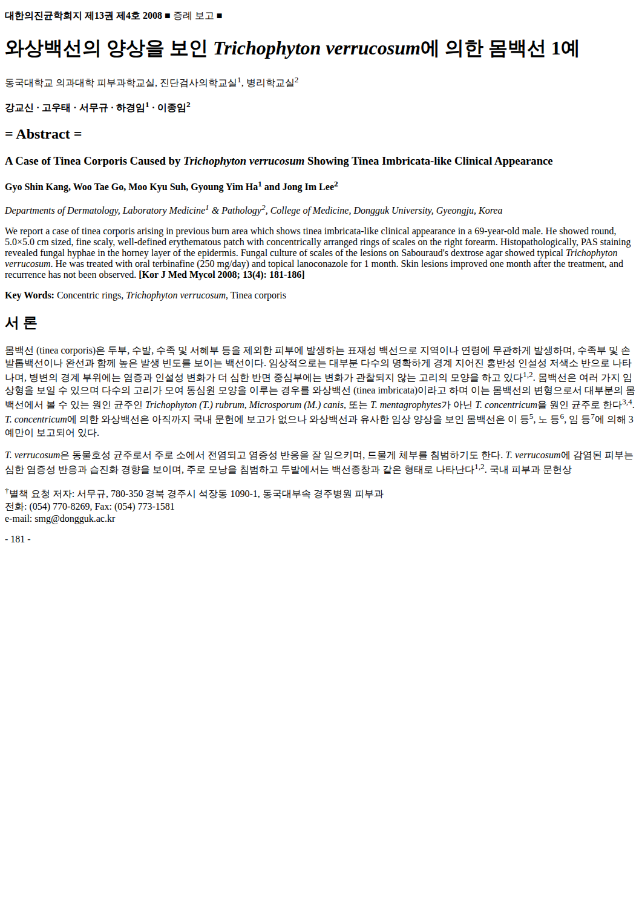대한의진균학회지 제13권 제4호 2008 ■ 증례 보고 ■
와상백선의 양상을 보인 Trichophyton verrucosum에 의한 몸백선 1예
동국대학교 의과대학 피부과학교실, 진단검사의학교실1, 병리학교실2
강교신 · 고우태 · 서무규 · 하경임1 · 이종임2
= Abstract =
A Case of Tinea Corporis Caused by Trichophyton verrucosum Showing Tinea Imbricata-like Clinical Appearance
Gyo Shin Kang, Woo Tae Go, Moo Kyu Suh, Gyoung Yim Ha1 and Jong Im Lee2
Departments of Dermatology, Laboratory Medicine1 & Pathology2, College of Medicine, Dongguk University, Gyeongju, Korea
We report a case of tinea corporis arising in previous burn area which shows tinea imbricata-like clinical appearance in a 69-year-old male. He showed round, 5.0×5.0 cm sized, fine scaly, well-defined erythematous patch with concentrically arranged rings of scales on the right forearm. Histopathologically, PAS staining revealed fungal hyphae in the horney layer of the epidermis. Fungal culture of scales of the lesions on Sabouraud's dextrose agar showed typical Trichophyton verrucosum. He was treated with oral terbinafine (250 mg/day) and topical lanoconazole for 1 month. Skin lesions improved one month after the treatment, and recurrence has not been observed. [Kor J Med Mycol 2008; 13(4): 181-186]
Key Words: Concentric rings, Trichophyton verrucosum, Tinea corporis
서 론
몸백선 (tinea corporis)은 두부, 수발, 수족 및 서혜부 등을 제외한 피부에 발생하는 표재성 백선으로 지역이나 연령에 무관하게 발생하며, 수족부 및 손발톱백선이나 완선과 함께 높은 발생 빈도를 보이는 백선이다. 임상적으로는 대부분 다수의 명확하게 경계 지어진 홍반성 인설성 저색소 반으로 나타나며, 병변의 경계 부위에는 염증과 인설성 변화가 더 심한 반면 중심부에는 변화가 관찰되지 않는 고리의 모양을 하고 있다1,2. 몸백선은 여러 가지 임상형을 보일 수 있으며 다수의 고리가 모여 동심원 모양을 이루는 경우를 와상백선 (tinea imbricata)이라고 하며 이는 몸백선의 변형으로서 대부분의 몸백선에서 볼 수 있는 원인 균주인 Trichophyton (T.) rubrum, Microsporum (M.) canis, 또는 T. mentagrophytes가 아닌 T. concentricum을 원인 균주로 한다3,4. T. concentricum에 의한 와상백선은 아직까지 국내 문헌에 보고가 없으나 와상백선과 유사한 임상 양상을 보인 몸백선은 이 등5, 노 등6, 임 등7에 의해 3예만이 보고되어 있다.
T. verrucosum은 동물호성 균주로서 주로 소에서 전염되고 염증성 반응을 잘 일으키며, 드물게 체부를 침범하기도 한다. T. verrucosum에 감염된 피부는 심한 염증성 반응과 습진화 경향을 보이며, 주로 모낭을 침범하고 두발에서는 백선종창과 같은 형태로 나타난다1,2. 국내 피부과 문헌상
†별책 요청 저자: 서무규, 780-350 경북 경주시 석장동 1090-1, 동국대부속 경주병원 피부과
전화: (054) 770-8269, Fax: (054) 773-1581
e-mail: smg@dongguk.ac.kr
- 181 -